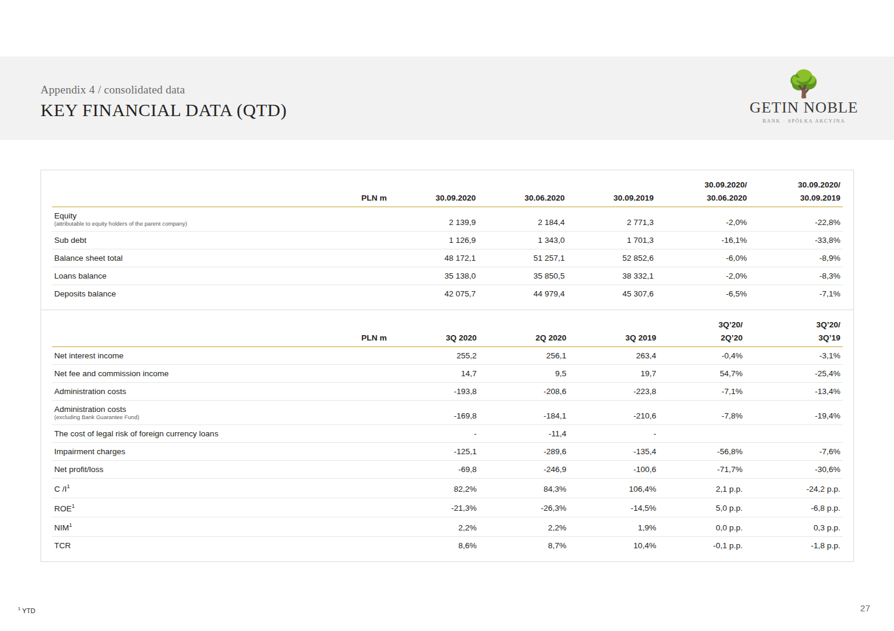Appendix 4 / consolidated data
KEY FINANCIAL DATA (QTD)
🌳
GETIN NOBLE
BANK · SPÓŁKA AKCYJNA
| | | | | | 30.09.2020/ | 30.09.2020/ |
| --- | --- | --- | --- | --- | --- | --- |
| | PLN m | 30.09.2020 | 30.06.2020 | 30.09.2019 | 30.06.2020 | 30.09.2019 |
| Equity (attributable to equity holders of the parent company) | | 2 139,9 | 2 184,4 | 2 771,3 | -2,0% | -22,8% |
| Sub debt | | 1 126,9 | 1 343,0 | 1 701,3 | -16,1% | -33,8% |
| Balance sheet total | | 48 172,1 | 51 257,1 | 52 852,6 | -6,0% | -8,9% |
| Loans balance | | 35 138,0 | 35 850,5 | 38 332,1 | -2,0% | -8,3% |
| Deposits balance | | 42 075,7 | 44 979,4 | 45 307,6 | -6,5% | -7,1% |
| | | | | | 3Q’20/ | 3Q’20/ |
| --- | --- | --- | --- | --- | --- | --- |
| | PLN m | 3Q 2020 | 2Q 2020 | 3Q 2019 | 2Q’20 | 3Q’19 |
| Net interest income | | 255,2 | 256,1 | 263,4 | -0,4% | -3,1% |
| Net fee and commission income | | 14,7 | 9,5 | 19,7 | 54,7% | -25,4% |
| Administration costs | | -193,8 | -208,6 | -223,8 | -7,1% | -13,4% |
| Administration costs (excluding Bank Guarantee Fund) | | -169,8 | -184,1 | -210,6 | -7,8% | -19,4% |
| The cost of legal risk of foreign currency loans | | - | -11,4 | - | | |
| Impairment charges | | -125,1 | -289,6 | -135,4 | -56,8% | -7,6% |
| Net profit/loss | | -69,8 | -246,9 | -100,6 | -71,7% | -30,6% |
| C /I 1 | | 82,2% | 84,3% | 106,4% | 2,1 p.p. | -24,2 p.p. |
| ROE 1 | | -21,3% | -26,3% | -14,5% | 5,0 p.p. | -6,8 p.p. |
| NIM 1 | | 2,2% | 2,2% | 1,9% | 0,0 p.p. | 0,3 p.p. |
| TCR | | 8,6% | 8,7% | 10,4% | -0,1 p.p. | -1,8 p.p. |
1 YTD
27